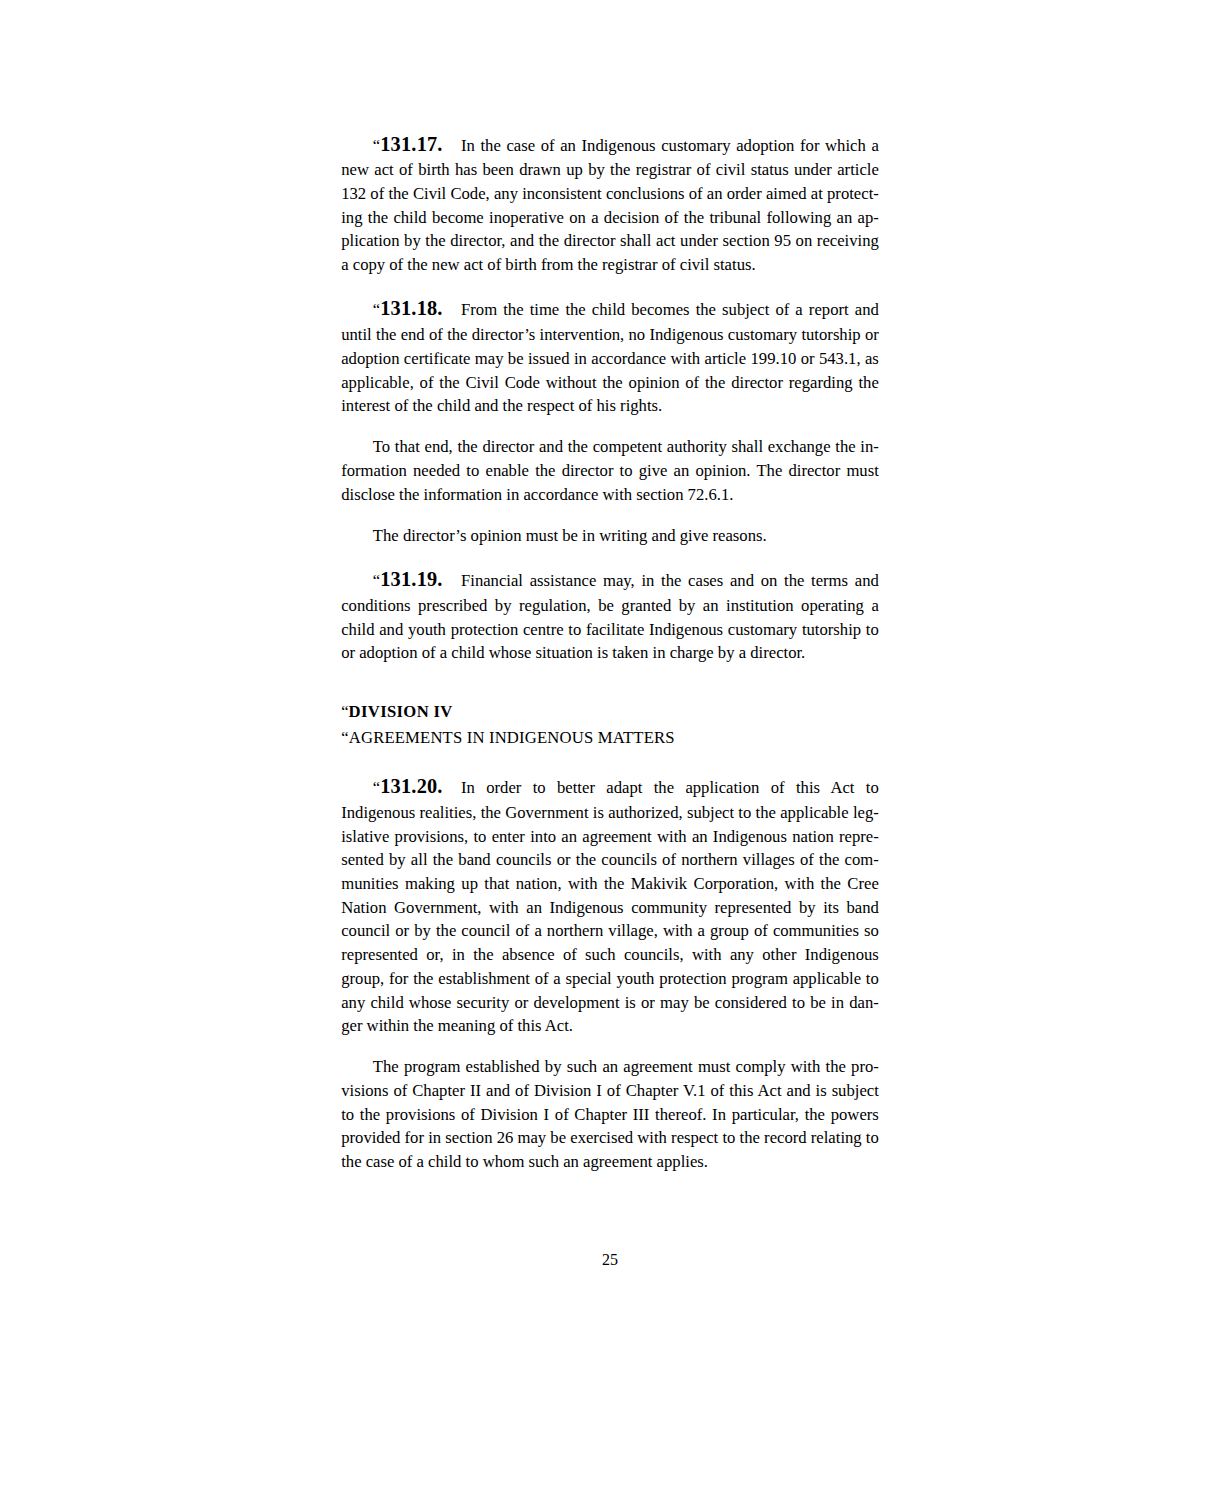“131.17. In the case of an Indigenous customary adoption for which a new act of birth has been drawn up by the registrar of civil status under article 132 of the Civil Code, any inconsistent conclusions of an order aimed at protecting the child become inoperative on a decision of the tribunal following an application by the director, and the director shall act under section 95 on receiving a copy of the new act of birth from the registrar of civil status.
“131.18. From the time the child becomes the subject of a report and until the end of the director’s intervention, no Indigenous customary tutorship or adoption certificate may be issued in accordance with article 199.10 or 543.1, as applicable, of the Civil Code without the opinion of the director regarding the interest of the child and the respect of his rights.
To that end, the director and the competent authority shall exchange the information needed to enable the director to give an opinion. The director must disclose the information in accordance with section 72.6.1.
The director’s opinion must be in writing and give reasons.
“131.19. Financial assistance may, in the cases and on the terms and conditions prescribed by regulation, be granted by an institution operating a child and youth protection centre to facilitate Indigenous customary tutorship to or adoption of a child whose situation is taken in charge by a director.
“DIVISION IV
“AGREEMENTS IN INDIGENOUS MATTERS
“131.20. In order to better adapt the application of this Act to Indigenous realities, the Government is authorized, subject to the applicable legislative provisions, to enter into an agreement with an Indigenous nation represented by all the band councils or the councils of northern villages of the communities making up that nation, with the Makivik Corporation, with the Cree Nation Government, with an Indigenous community represented by its band council or by the council of a northern village, with a group of communities so represented or, in the absence of such councils, with any other Indigenous group, for the establishment of a special youth protection program applicable to any child whose security or development is or may be considered to be in danger within the meaning of this Act.
The program established by such an agreement must comply with the provisions of Chapter II and of Division I of Chapter V.1 of this Act and is subject to the provisions of Division I of Chapter III thereof. In particular, the powers provided for in section 26 may be exercised with respect to the record relating to the case of a child to whom such an agreement applies.
25